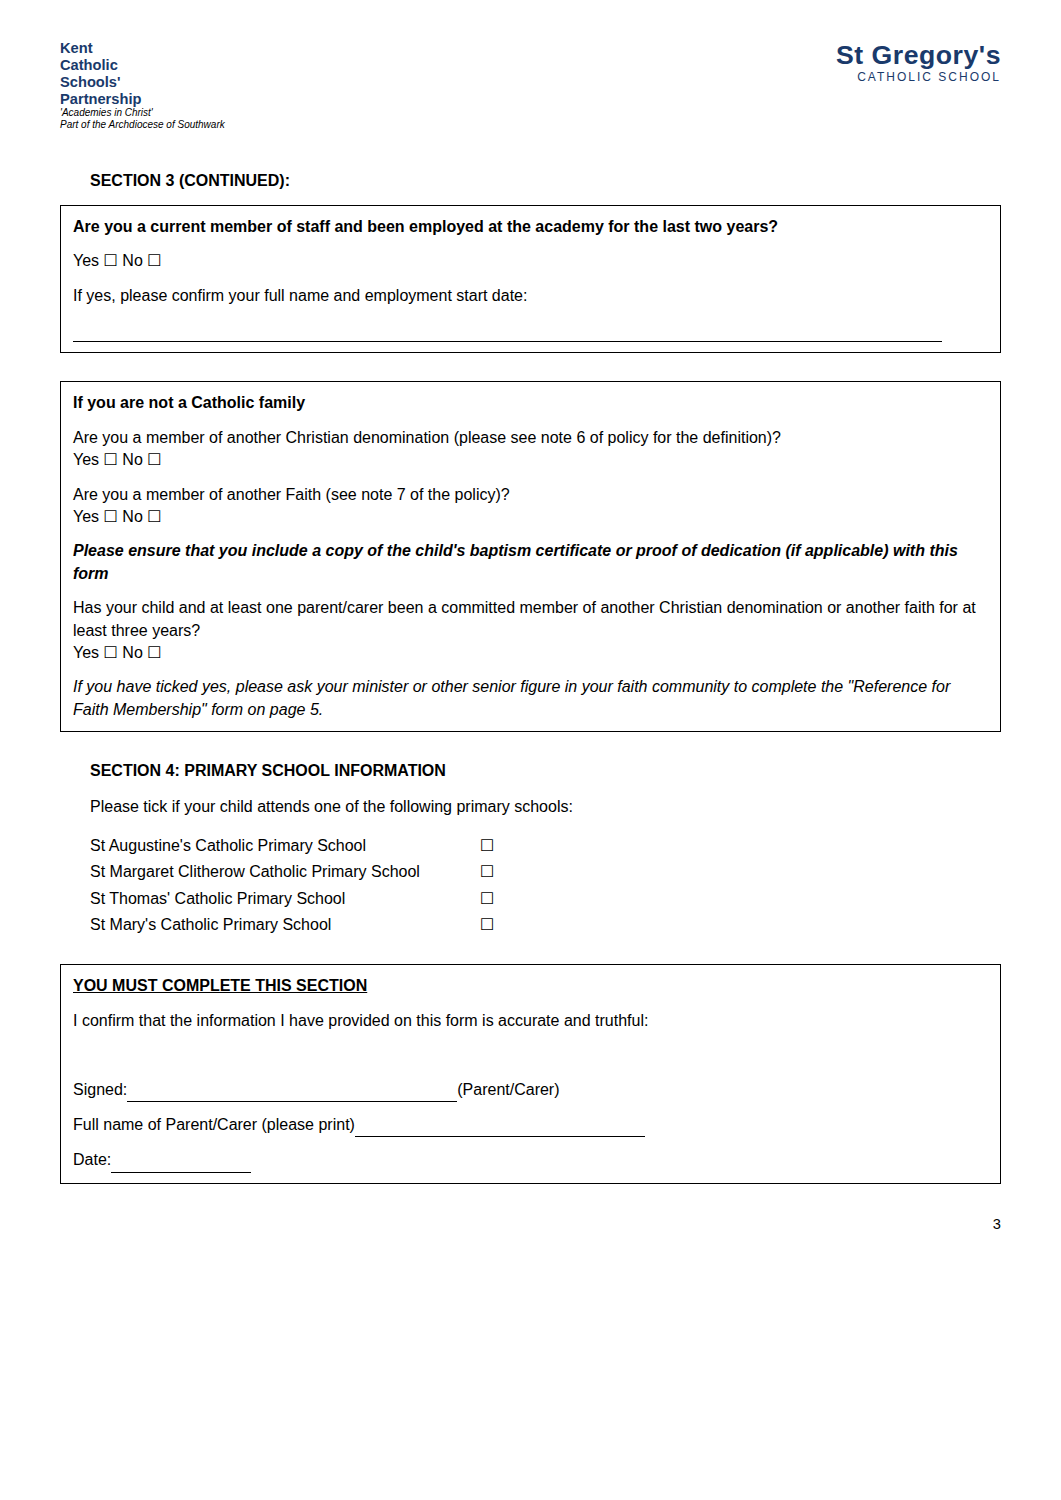Kent
Catholic
Schools'
Partnership
'Academies in Christ'
Part of the Archdiocese of Southwark
St Gregory's
CATHOLIC SCHOOL
SECTION 3 (CONTINUED):
Are you a current member of staff and been employed at the academy for the last two years?
Yes ☐ No ☐
If yes, please confirm your full name and employment start date:
If you are not a Catholic family
Are you a member of another Christian denomination (please see note 6 of policy for the definition)?
Yes ☐ No ☐
Are you a member of another Faith (see note 7 of the policy)?
Yes ☐ No ☐
Please ensure that you include a copy of the child's baptism certificate or proof of dedication (if applicable) with this form
Has your child and at least one parent/carer been a committed member of another Christian denomination or another faith for at least three years?
Yes ☐ No ☐
If you have ticked yes, please ask your minister or other senior figure in your faith community to complete the "Reference for Faith Membership" form on page 5.
SECTION 4: PRIMARY SCHOOL INFORMATION
Please tick if your child attends one of the following primary schools:
| St Augustine's Catholic Primary School | ☐ |
| St Margaret Clitherow Catholic Primary School | ☐ |
| St Thomas' Catholic Primary School | ☐ |
| St Mary's Catholic Primary School | ☐ |
YOU MUST COMPLETE THIS SECTION
I confirm that the information I have provided on this form is accurate and truthful:
Signed: (Parent/Carer)
Full name of Parent/Carer (please print)
Date:
3